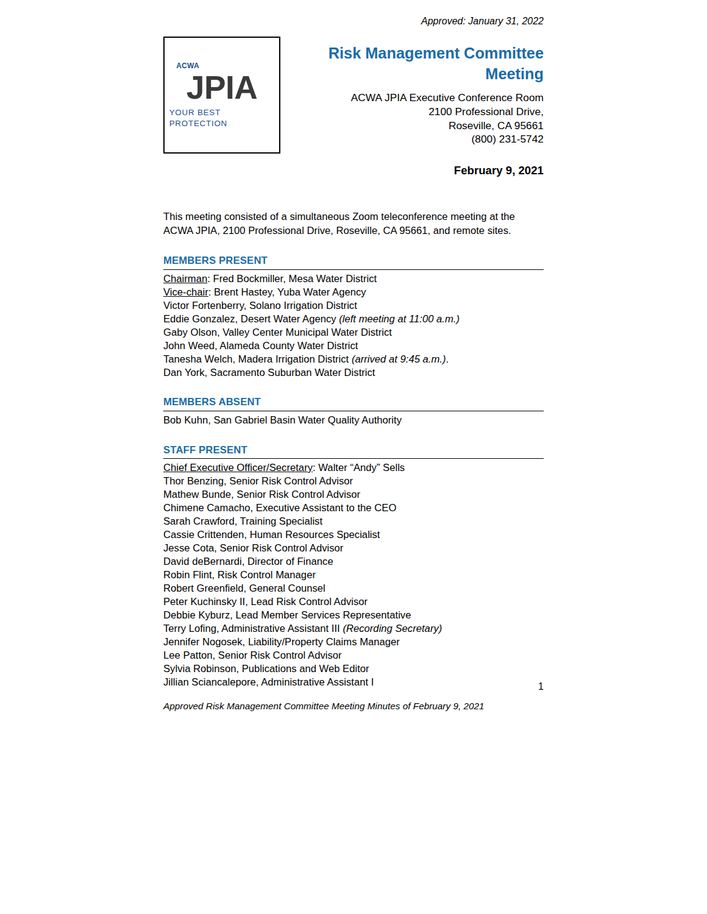Approved: January 31, 2022
ACWA
JPIA
YOUR BEST PROTECTION
Risk Management Committee Meeting
ACWA JPIA Executive Conference Room
2100 Professional Drive,
Roseville, CA 95661
(800) 231-5742
February 9, 2021
This meeting consisted of a simultaneous Zoom teleconference meeting at the ACWA JPIA, 2100 Professional Drive, Roseville, CA 95661, and remote sites.
MEMBERS PRESENT
Chairman: Fred Bockmiller, Mesa Water District
Vice-chair: Brent Hastey, Yuba Water Agency
Victor Fortenberry, Solano Irrigation District
Eddie Gonzalez, Desert Water Agency (left meeting at 11:00 a.m.)
Gaby Olson, Valley Center Municipal Water District
John Weed, Alameda County Water District
Tanesha Welch, Madera Irrigation District (arrived at 9:45 a.m.).
Dan York, Sacramento Suburban Water District
MEMBERS ABSENT
Bob Kuhn, San Gabriel Basin Water Quality Authority
STAFF PRESENT
Chief Executive Officer/Secretary: Walter “Andy” Sells
Thor Benzing, Senior Risk Control Advisor
Mathew Bunde, Senior Risk Control Advisor
Chimene Camacho, Executive Assistant to the CEO
Sarah Crawford, Training Specialist
Cassie Crittenden, Human Resources Specialist
Jesse Cota, Senior Risk Control Advisor
David deBernardi, Director of Finance
Robin Flint, Risk Control Manager
Robert Greenfield, General Counsel
Peter Kuchinsky II, Lead Risk Control Advisor
Debbie Kyburz, Lead Member Services Representative
Terry Lofing, Administrative Assistant III (Recording Secretary)
Jennifer Nogosek, Liability/Property Claims Manager
Lee Patton, Senior Risk Control Advisor
Sylvia Robinson, Publications and Web Editor
Jillian Sciancalepore, Administrative Assistant I
1
Approved Risk Management Committee Meeting Minutes of February 9, 2021